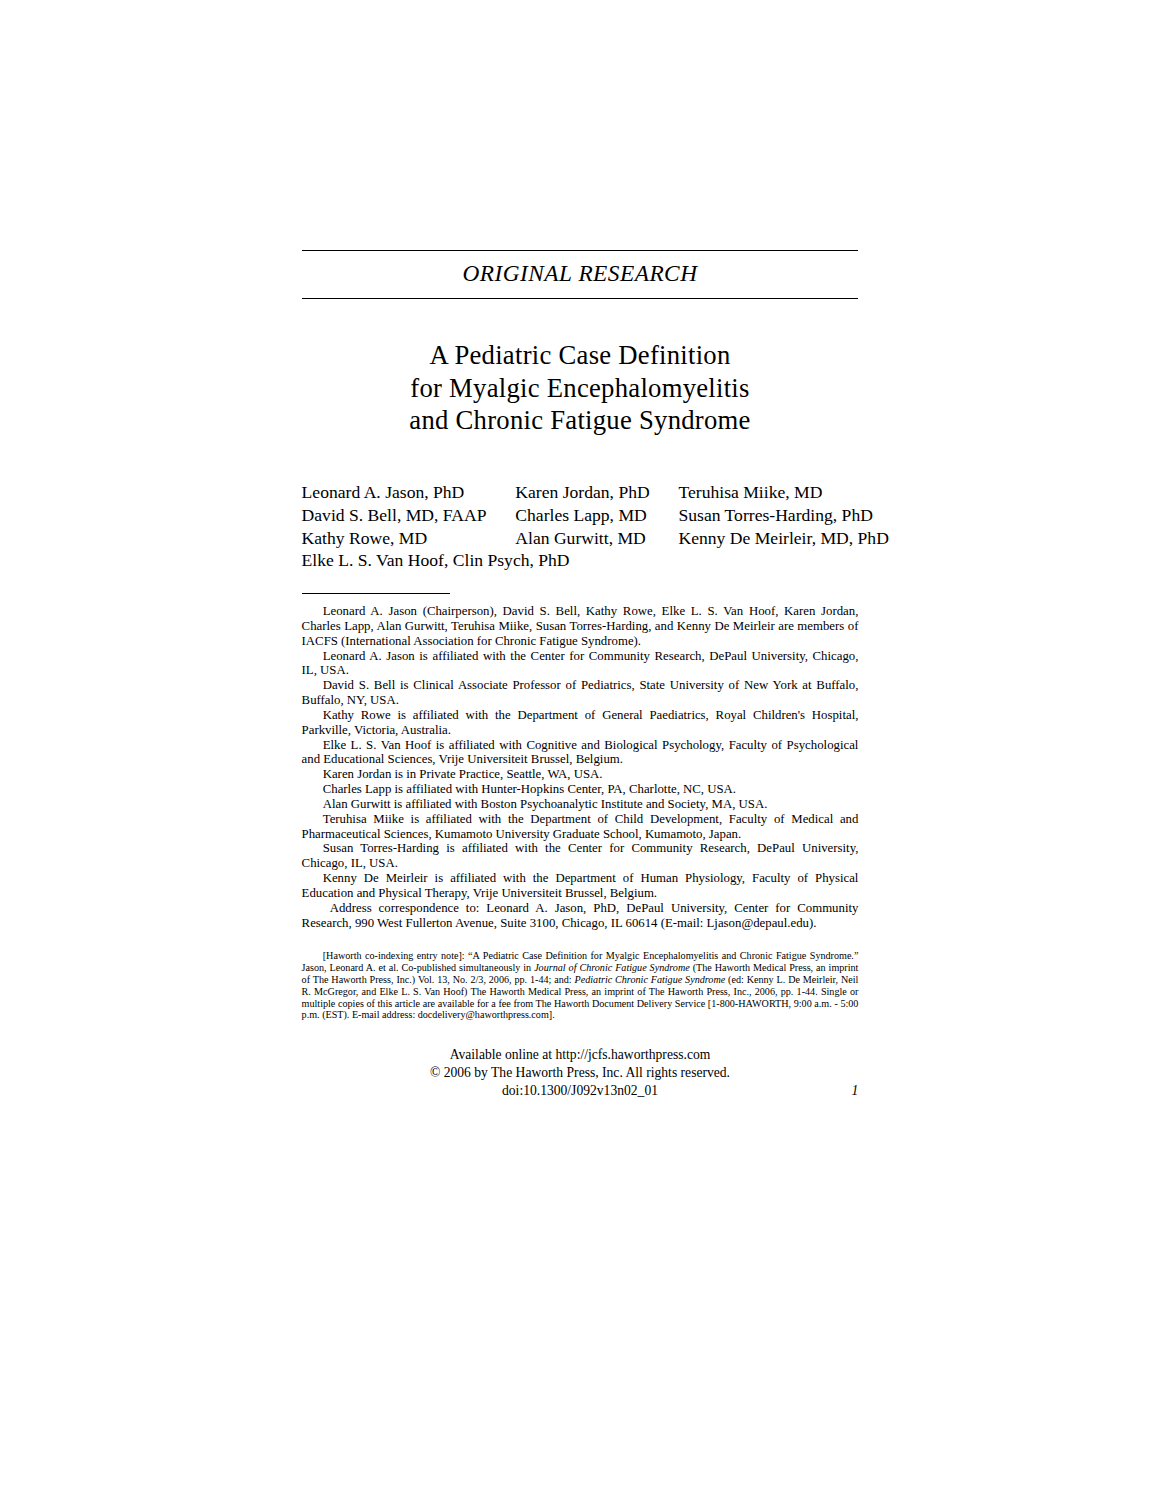ORIGINAL RESEARCH
A Pediatric Case Definition
for Myalgic Encephalomyelitis
and Chronic Fatigue Syndrome
| Leonard A. Jason, PhD | Karen Jordan, PhD | Teruhisa Miike, MD |
| David S. Bell, MD, FAAP | Charles Lapp, MD | Susan Torres-Harding, PhD |
| Kathy Rowe, MD | Alan Gurwitt, MD | Kenny De Meirleir, MD, PhD |
| Elke L. S. Van Hoof, Clin Psych, PhD |
Leonard A. Jason (Chairperson), David S. Bell, Kathy Rowe, Elke L. S. Van Hoof, Karen Jordan, Charles Lapp, Alan Gurwitt, Teruhisa Miike, Susan Torres-Harding, and Kenny De Meirleir are members of IACFS (International Association for Chronic Fatigue Syndrome).
Leonard A. Jason is affiliated with the Center for Community Research, DePaul University, Chicago, IL, USA.
David S. Bell is Clinical Associate Professor of Pediatrics, State University of New York at Buffalo, Buffalo, NY, USA.
Kathy Rowe is affiliated with the Department of General Paediatrics, Royal Children's Hospital, Parkville, Victoria, Australia.
Elke L. S. Van Hoof is affiliated with Cognitive and Biological Psychology, Faculty of Psychological and Educational Sciences, Vrije Universiteit Brussel, Belgium.
Karen Jordan is in Private Practice, Seattle, WA, USA.
Charles Lapp is affiliated with Hunter-Hopkins Center, PA, Charlotte, NC, USA.
Alan Gurwitt is affiliated with Boston Psychoanalytic Institute and Society, MA, USA.
Teruhisa Miike is affiliated with the Department of Child Development, Faculty of Medical and Pharmaceutical Sciences, Kumamoto University Graduate School, Kumamoto, Japan.
Susan Torres-Harding is affiliated with the Center for Community Research, DePaul University, Chicago, IL, USA.
Kenny De Meirleir is affiliated with the Department of Human Physiology, Faculty of Physical Education and Physical Therapy, Vrije Universiteit Brussel, Belgium.
Address correspondence to: Leonard A. Jason, PhD, DePaul University, Center for Community Research, 990 West Fullerton Avenue, Suite 3100, Chicago, IL 60614 (E-mail: Ljason@depaul.edu).
[Haworth co-indexing entry note]: “A Pediatric Case Definition for Myalgic Encephalomyelitis and Chronic Fatigue Syndrome.” Jason, Leonard A. et al. Co-published simultaneously in Journal of Chronic Fatigue Syndrome (The Haworth Medical Press, an imprint of The Haworth Press, Inc.) Vol. 13, No. 2/3, 2006, pp. 1-44; and: Pediatric Chronic Fatigue Syndrome (ed: Kenny L. De Meirleir, Neil R. McGregor, and Elke L. S. Van Hoof) The Haworth Medical Press, an imprint of The Haworth Press, Inc., 2006, pp. 1-44. Single or multiple copies of this article are available for a fee from The Haworth Document Delivery Service [1-800-HAWORTH, 9:00 a.m. - 5:00 p.m. (EST). E-mail address: docdelivery@haworthpress.com].
Available online at http://jcfs.haworthpress.com
© 2006 by The Haworth Press, Inc. All rights reserved.
doi:10.1300/J092v13n02_01
1